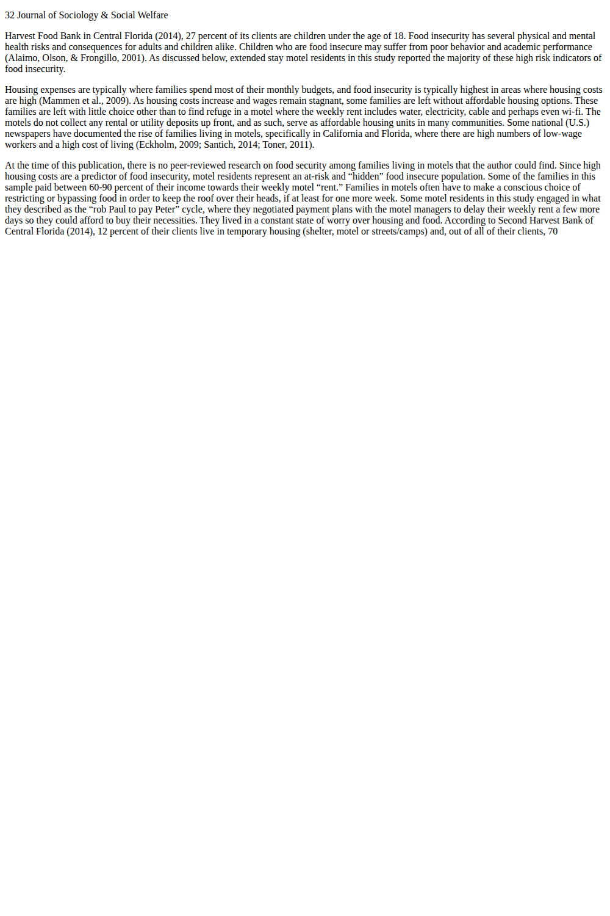32 Journal of Sociology & Social Welfare
Harvest Food Bank in Central Florida (2014), 27 percent of its clients are children under the age of 18. Food insecurity has several physical and mental health risks and consequences for adults and children alike. Children who are food insecure may suffer from poor behavior and academic performance (Alaimo, Olson, & Frongillo, 2001). As discussed below, extended stay motel residents in this study reported the majority of these high risk indicators of food insecurity.
Housing expenses are typically where families spend most of their monthly budgets, and food insecurity is typically highest in areas where housing costs are high (Mammen et al., 2009). As housing costs increase and wages remain stagnant, some families are left without affordable housing options. These families are left with little choice other than to find refuge in a motel where the weekly rent includes water, electricity, cable and perhaps even wi-fi. The motels do not collect any rental or utility deposits up front, and as such, serve as affordable housing units in many communities. Some national (U.S.) newspapers have documented the rise of families living in motels, specifically in California and Florida, where there are high numbers of low-wage workers and a high cost of living (Eckholm, 2009; Santich, 2014; Toner, 2011).
At the time of this publication, there is no peer-reviewed research on food security among families living in motels that the author could find. Since high housing costs are a predictor of food insecurity, motel residents represent an at-risk and “hidden” food insecure population. Some of the families in this sample paid between 60-90 percent of their income towards their weekly motel “rent.” Families in motels often have to make a conscious choice of restricting or bypassing food in order to keep the roof over their heads, if at least for one more week. Some motel residents in this study engaged in what they described as the “rob Paul to pay Peter” cycle, where they negotiated payment plans with the motel managers to delay their weekly rent a few more days so they could afford to buy their necessities. They lived in a constant state of worry over housing and food. According to Second Harvest Bank of Central Florida (2014), 12 percent of their clients live in temporary housing (shelter, motel or streets/camps) and, out of all of their clients, 70